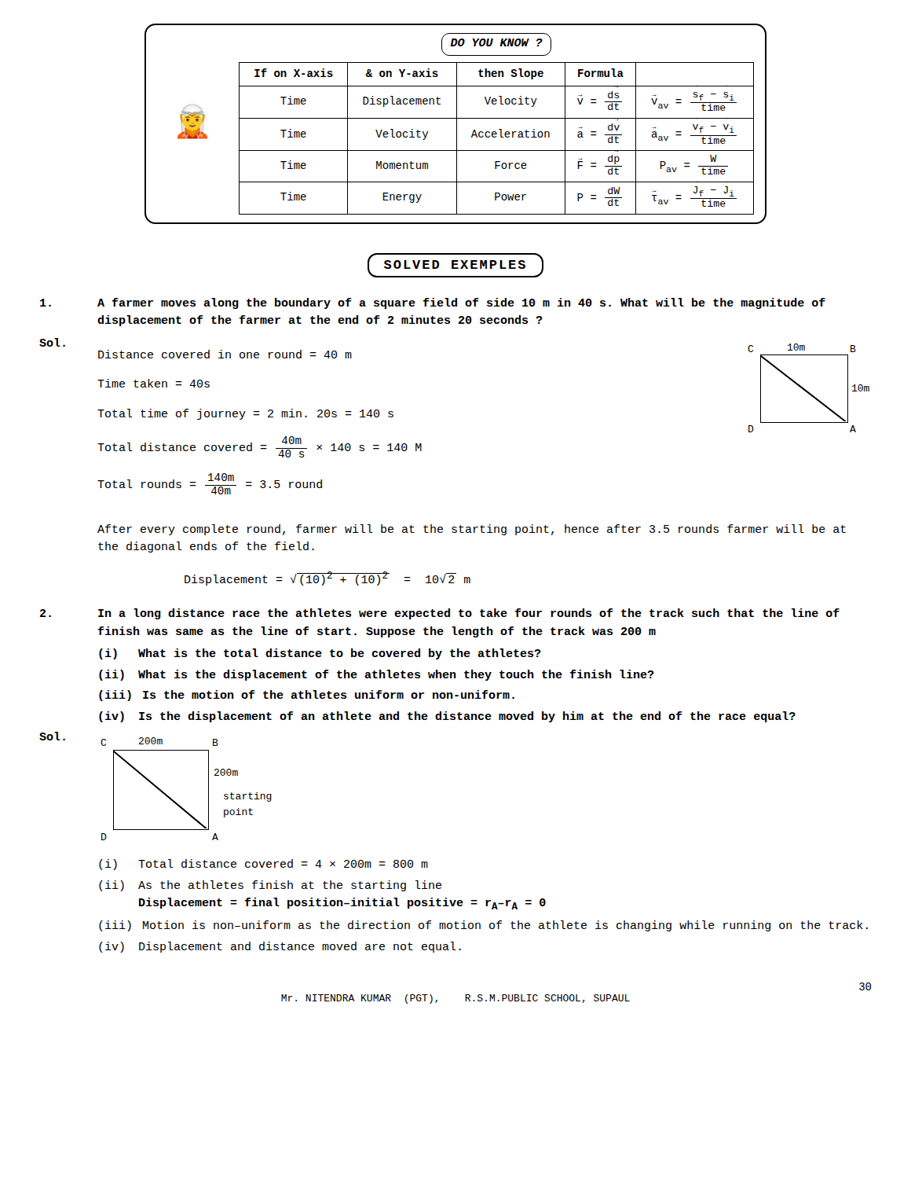🧝
DO YOU KNOW ?
| If on X-axis | & on Y-axis | then Slope | Formula | |
| --- | --- | --- | --- | --- |
| Time | Displacement | Velocity | v = d s dt | v av = s f − s i time |
| Time | Velocity | Acceleration | a = d v dt | a av = v f − v i time |
| Time | Momentum | Force | F = d p dt | P av = W time |
| Time | Energy | Power | P = dW dt | τ av = J f − J i time |
SOLVED EXEMPLES
1.
A farmer moves along the boundary of a square field of side 10 m in 40 s. What will be the magnitude of displacement of the farmer at the end of 2 minutes 20 seconds ?
Sol.
Distance covered in one round = 40 m
Time taken = 40s
Total time of journey = 2 min. 20s = 140 s
Total distance covered = 40m 40 s × 140 s = 140 M
Total rounds = 140m 40m = 3.5 round
C B D A 10m 10m
After every complete round, farmer will be at the starting point, hence after 3.5 rounds farmer will be at the diagonal ends of the field.
Displacement = (10)2 + (10)2 = 10 2 m
2.
In a long distance race the athletes were expected to take four rounds of the track such that the line of finish was same as the line of start. Suppose the length of the track was 200 m
(i)
What is the total distance to be covered by the athletes?
(ii)
What is the displacement of the athletes when they touch the finish line?
(iii)
Is the motion of the athletes uniform or non-uniform.
(iv)
Is the displacement of an athlete and the distance moved by him at the end of the race equal?
Sol.
C B D A 200m 200m starting point
(i)
Total distance covered = 4 × 200m = 800 m
(ii)
As the athletes finish at the starting line
Displacement = final position–initial positive = rA–rA = 0
(iii)
Motion is non–uniform as the direction of motion of the athlete is changing while running on the track.
(iv)
Displacement and distance moved are not equal.
Mr. NITENDRA KUMAR (PGT), R.S.M.PUBLIC SCHOOL, SUPAUL
30